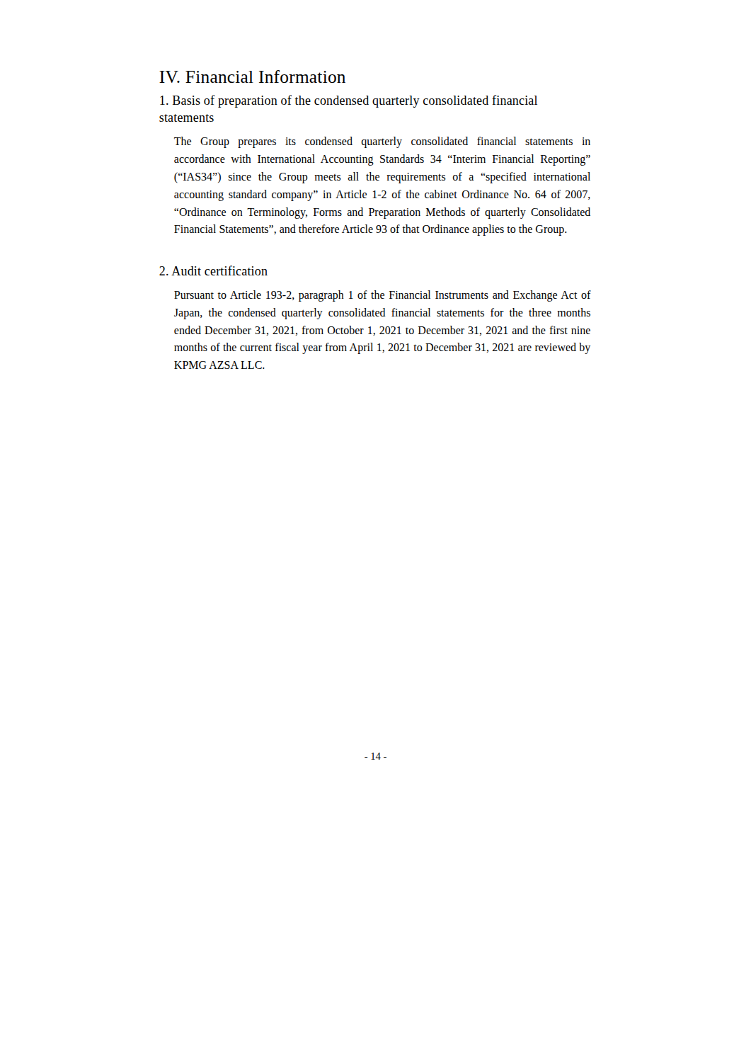IV. Financial Information
1. Basis of preparation of the condensed quarterly consolidated financial statements
The Group prepares its condensed quarterly consolidated financial statements in accordance with International Accounting Standards 34 “Interim Financial Reporting” (“IAS34”) since the Group meets all the requirements of a “specified international accounting standard company” in Article 1-2 of the cabinet Ordinance No. 64 of 2007, “Ordinance on Terminology, Forms and Preparation Methods of quarterly Consolidated Financial Statements”, and therefore Article 93 of that Ordinance applies to the Group.
2. Audit certification
Pursuant to Article 193-2, paragraph 1 of the Financial Instruments and Exchange Act of Japan, the condensed quarterly consolidated financial statements for the three months ended December 31, 2021, from October 1, 2021 to December 31, 2021 and the first nine months of the current fiscal year from April 1, 2021 to December 31, 2021 are reviewed by KPMG AZSA LLC.
- 14 -